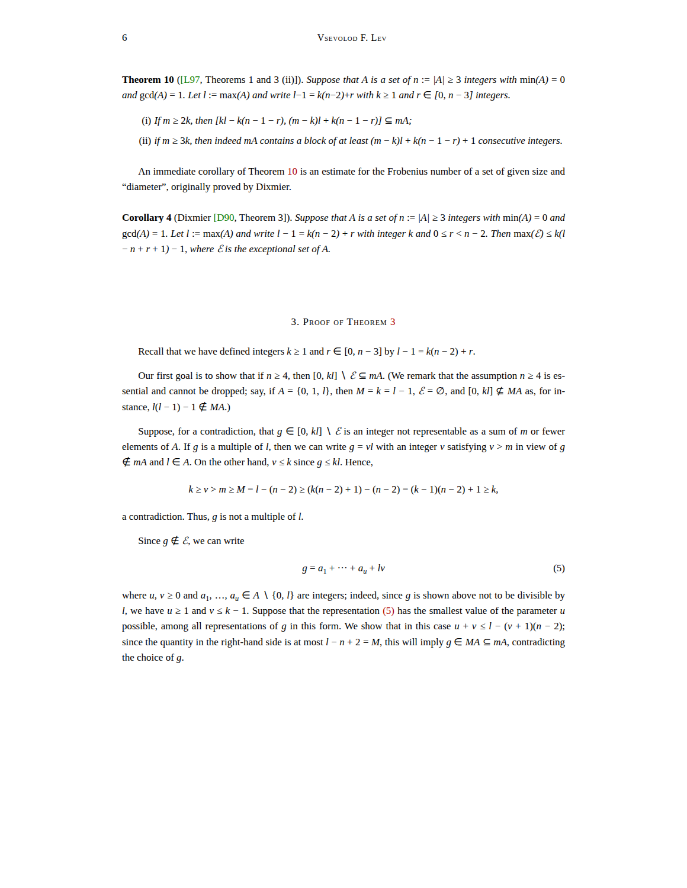6 Vsevolod F. Lev
Theorem 10 ([L97, Theorems 1 and 3 (ii)]). Suppose that A is a set of n := |A| ≥ 3 integers with min(A) = 0 and gcd(A) = 1. Let l := max(A) and write l−1 = k(n−2)+r with k ≥ 1 and r ∈ [0, n − 3] integers.
(i) If m ≥ 2 k, then [kl − k(n − 1 − r), (m − k)l + k(n − 1 − r)] ⊆ mA;
(ii) if m ≥ 3 k, then indeed mA contains a block of at least (m − k)l + k(n − 1 − r) + 1 consecutive integers.
An immediate corollary of Theorem 10 is an estimate for the Frobenius number of a set of given size and “diameter”, originally proved by Dixmier.
Corollary 4 (Dixmier [D90, Theorem 3]). Suppose that A is a set of n := |A| ≥ 3 integers with min(A) = 0 and gcd(A) = 1. Let l := max(A) and write l − 1 = k(n − 2) + r with integer k and 0 ≤ r < n − 2. Then max(ℰ) ≤ k(l − n + r + 1) − 1, where ℰ is the exceptional set of A.
3. Proof of Theorem 3
Recall that we have defined integers k ≥ 1 and r ∈ [0, n − 3] by l − 1 = k(n − 2) + r.
Our first goal is to show that if n ≥ 4, then [0, kl] ∖ ℰ ⊆ mA. (We remark that the assumption n ≥ 4 is essential and cannot be dropped; say, if A = {0, 1, l}, then M = k = l − 1, ℰ = ∅, and [0, kl] ⊈ MA as, for instance, l(l − 1) − 1 ∉ MA.)
Suppose, for a contradiction, that g ∈ [0, kl] ∖ ℰ is an integer not representable as a sum of m or fewer elements of A. If g is a multiple of l, then we can write g = vl with an integer v satisfying v > m in view of g ∉ mA and l ∈ A. On the other hand, v ≤ k since g ≤ kl. Hence,
k ≥ v > m ≥ M = l − (n − 2) ≥ (k(n − 2) + 1) − (n − 2) = (k − 1)(n − 2) + 1 ≥ k,
a contradiction. Thus, g is not a multiple of l.
Since g ∉ ℰ, we can write
g = a1 + ··· + au + lv (5)
where u, v ≥ 0 and a1, …, au ∈ A ∖ {0, l} are integers; indeed, since g is shown above not to be divisible by l, we have u ≥ 1 and v ≤ k − 1. Suppose that the representation (5) has the smallest value of the parameter u possible, among all representations of g in this form. We show that in this case u + v ≤ l − (v + 1)(n − 2); since the quantity in the right-hand side is at most l − n + 2 = M, this will imply g ∈ MA ⊆ mA, contradicting the choice of g.